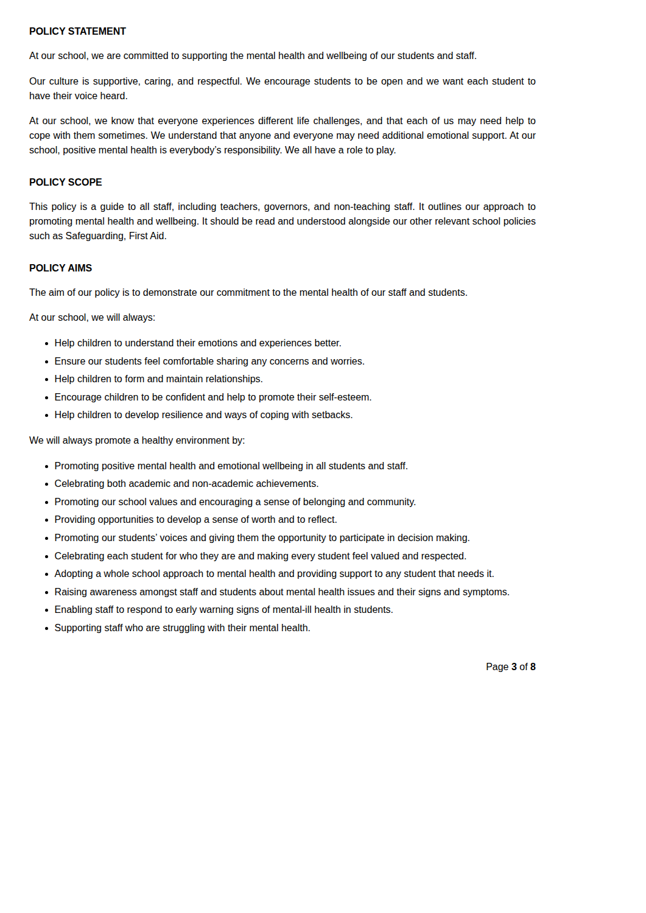Policy Statement
At our school, we are committed to supporting the mental health and wellbeing of our students and staff.
Our culture is supportive, caring, and respectful. We encourage students to be open and we want each student to have their voice heard.
At our school, we know that everyone experiences different life challenges, and that each of us may need help to cope with them sometimes. We understand that anyone and everyone may need additional emotional support. At our school, positive mental health is everybody’s responsibility. We all have a role to play.
Policy Scope
This policy is a guide to all staff, including teachers, governors, and non-teaching staff. It outlines our approach to promoting mental health and wellbeing. It should be read and understood alongside our other relevant school policies such as Safeguarding, First Aid.
Policy Aims
The aim of our policy is to demonstrate our commitment to the mental health of our staff and students.
At our school, we will always:
Help children to understand their emotions and experiences better.
Ensure our students feel comfortable sharing any concerns and worries.
Help children to form and maintain relationships.
Encourage children to be confident and help to promote their self-esteem.
Help children to develop resilience and ways of coping with setbacks.
We will always promote a healthy environment by:
Promoting positive mental health and emotional wellbeing in all students and staff.
Celebrating both academic and non-academic achievements.
Promoting our school values and encouraging a sense of belonging and community.
Providing opportunities to develop a sense of worth and to reflect.
Promoting our students’ voices and giving them the opportunity to participate in decision making.
Celebrating each student for who they are and making every student feel valued and respected.
Adopting a whole school approach to mental health and providing support to any student that needs it.
Raising awareness amongst staff and students about mental health issues and their signs and symptoms.
Enabling staff to respond to early warning signs of mental-ill health in students.
Supporting staff who are struggling with their mental health.
Page 3 of 8